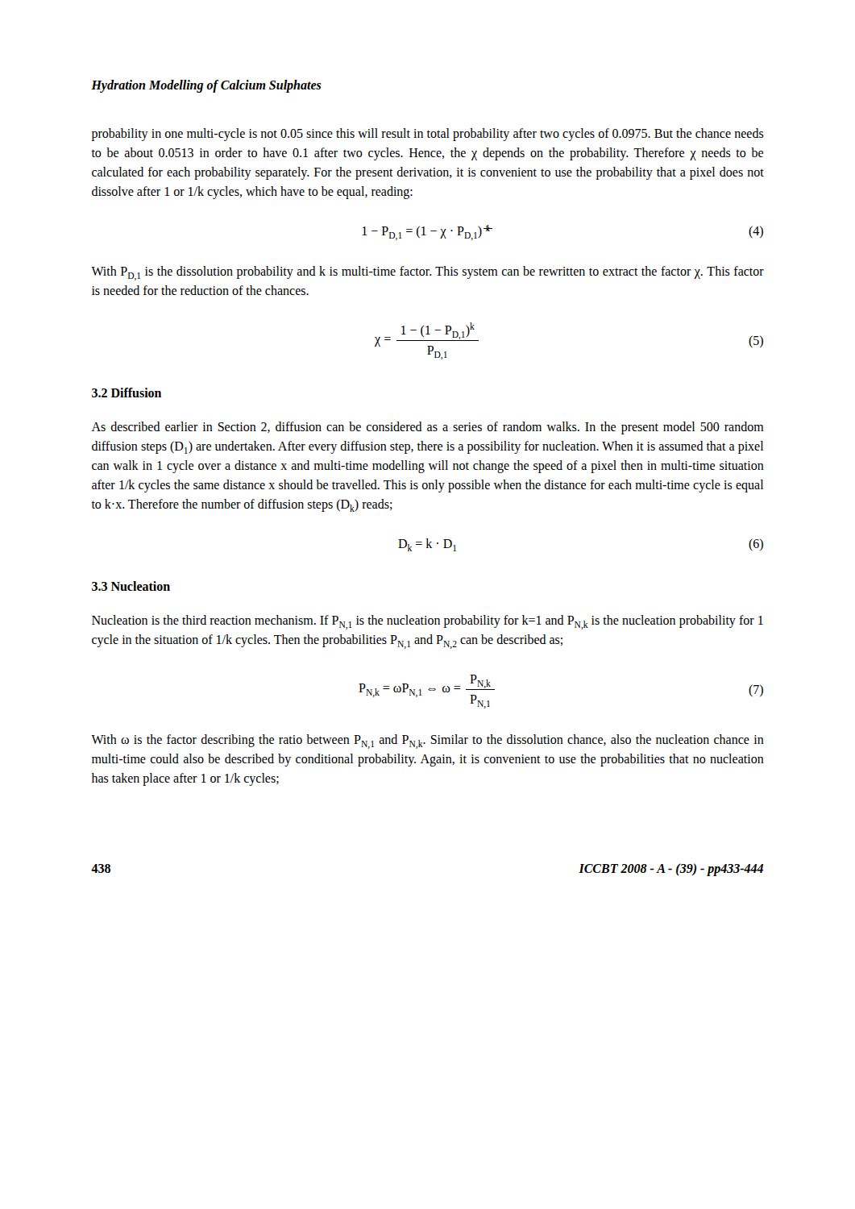Hydration Modelling of Calcium Sulphates
probability in one multi-cycle is not 0.05 since this will result in total probability after two cycles of 0.0975. But the chance needs to be about 0.0513 in order to have 0.1 after two cycles. Hence, the χ depends on the probability. Therefore χ needs to be calculated for each probability separately. For the present derivation, it is convenient to use the probability that a pixel does not dissolve after 1 or 1/k cycles, which have to be equal, reading:
1 − PD,1 = (1 − χ · PD,1)1 k
(4)
With PD,1 is the dissolution probability and k is multi-time factor. This system can be rewritten to extract the factor χ. This factor is needed for the reduction of the chances.
χ = 1 − (1 − PD,1)k PD,1
(5)
3.2 Diffusion
As described earlier in Section 2, diffusion can be considered as a series of random walks. In the present model 500 random diffusion steps (D1) are undertaken. After every diffusion step, there is a possibility for nucleation. When it is assumed that a pixel can walk in 1 cycle over a distance x and multi-time modelling will not change the speed of a pixel then in multi-time situation after 1/k cycles the same distance x should be travelled. This is only possible when the distance for each multi-time cycle is equal to k·x. Therefore the number of diffusion steps (Dk) reads;
Dk = k · D1
(6)
3.3 Nucleation
Nucleation is the third reaction mechanism. If PN,1 is the nucleation probability for k=1 and PN,k is the nucleation probability for 1 cycle in the situation of 1/k cycles. Then the probabilities PN,1 and PN,2 can be described as;
PN,k = ωPN,1 ⇔ ω = PN,k PN,1
(7)
With ω is the factor describing the ratio between PN,1 and PN,k. Similar to the dissolution chance, also the nucleation chance in multi-time could also be described by conditional probability. Again, it is convenient to use the probabilities that no nucleation has taken place after 1 or 1/k cycles;
438
ICCBT 2008 - A - (39) - pp433-444